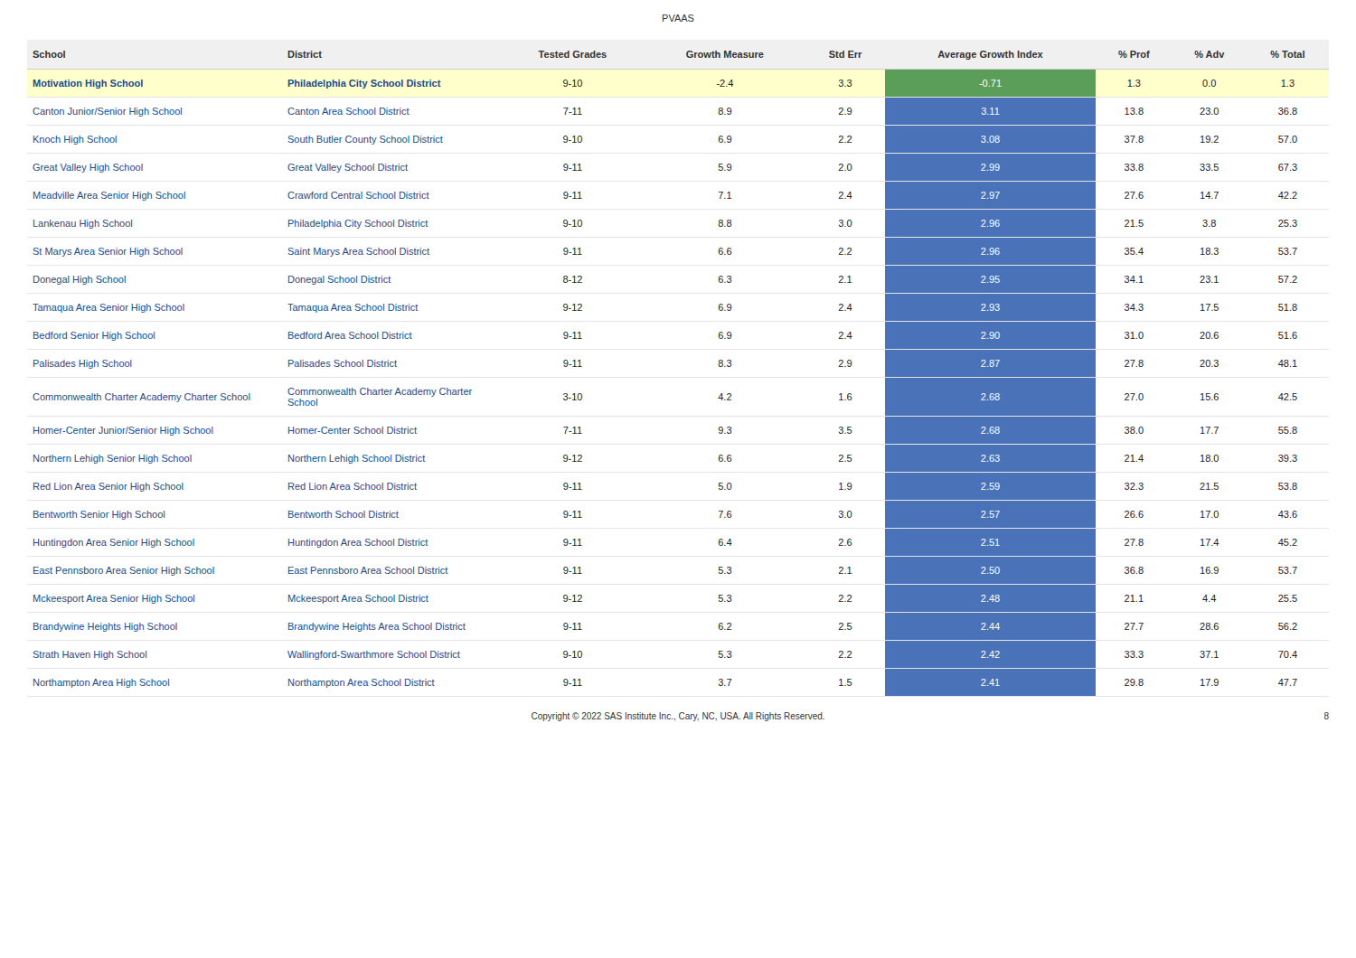PVAAS
| School | District | Tested Grades | Growth Measure | Std Err | Average Growth Index | % Prof | % Adv | % Total |
| --- | --- | --- | --- | --- | --- | --- | --- | --- |
| Motivation High School | Philadelphia City School District | 9-10 | -2.4 | 3.3 | -0.71 | 1.3 | 0.0 | 1.3 |
| Canton Junior/Senior High School | Canton Area School District | 7-11 | 8.9 | 2.9 | 3.11 | 13.8 | 23.0 | 36.8 |
| Knoch High School | South Butler County School District | 9-10 | 6.9 | 2.2 | 3.08 | 37.8 | 19.2 | 57.0 |
| Great Valley High School | Great Valley School District | 9-11 | 5.9 | 2.0 | 2.99 | 33.8 | 33.5 | 67.3 |
| Meadville Area Senior High School | Crawford Central School District | 9-11 | 7.1 | 2.4 | 2.97 | 27.6 | 14.7 | 42.2 |
| Lankenau High School | Philadelphia City School District | 9-10 | 8.8 | 3.0 | 2.96 | 21.5 | 3.8 | 25.3 |
| St Marys Area Senior High School | Saint Marys Area School District | 9-11 | 6.6 | 2.2 | 2.96 | 35.4 | 18.3 | 53.7 |
| Donegal High School | Donegal School District | 8-12 | 6.3 | 2.1 | 2.95 | 34.1 | 23.1 | 57.2 |
| Tamaqua Area Senior High School | Tamaqua Area School District | 9-12 | 6.9 | 2.4 | 2.93 | 34.3 | 17.5 | 51.8 |
| Bedford Senior High School | Bedford Area School District | 9-11 | 6.9 | 2.4 | 2.90 | 31.0 | 20.6 | 51.6 |
| Palisades High School | Palisades School District | 9-11 | 8.3 | 2.9 | 2.87 | 27.8 | 20.3 | 48.1 |
| Commonwealth Charter Academy Charter School | Commonwealth Charter Academy Charter School | 3-10 | 4.2 | 1.6 | 2.68 | 27.0 | 15.6 | 42.5 |
| Homer-Center Junior/Senior High School | Homer-Center School District | 7-11 | 9.3 | 3.5 | 2.68 | 38.0 | 17.7 | 55.8 |
| Northern Lehigh Senior High School | Northern Lehigh School District | 9-12 | 6.6 | 2.5 | 2.63 | 21.4 | 18.0 | 39.3 |
| Red Lion Area Senior High School | Red Lion Area School District | 9-11 | 5.0 | 1.9 | 2.59 | 32.3 | 21.5 | 53.8 |
| Bentworth Senior High School | Bentworth School District | 9-11 | 7.6 | 3.0 | 2.57 | 26.6 | 17.0 | 43.6 |
| Huntingdon Area Senior High School | Huntingdon Area School District | 9-11 | 6.4 | 2.6 | 2.51 | 27.8 | 17.4 | 45.2 |
| East Pennsboro Area Senior High School | East Pennsboro Area School District | 9-11 | 5.3 | 2.1 | 2.50 | 36.8 | 16.9 | 53.7 |
| Mckeesport Area Senior High School | Mckeesport Area School District | 9-12 | 5.3 | 2.2 | 2.48 | 21.1 | 4.4 | 25.5 |
| Brandywine Heights High School | Brandywine Heights Area School District | 9-11 | 6.2 | 2.5 | 2.44 | 27.7 | 28.6 | 56.2 |
| Strath Haven High School | Wallingford-Swarthmore School District | 9-10 | 5.3 | 2.2 | 2.42 | 33.3 | 37.1 | 70.4 |
| Northampton Area High School | Northampton Area School District | 9-11 | 3.7 | 1.5 | 2.41 | 29.8 | 17.9 | 47.7 |
Copyright © 2022 SAS Institute Inc., Cary, NC, USA. All Rights Reserved. 8